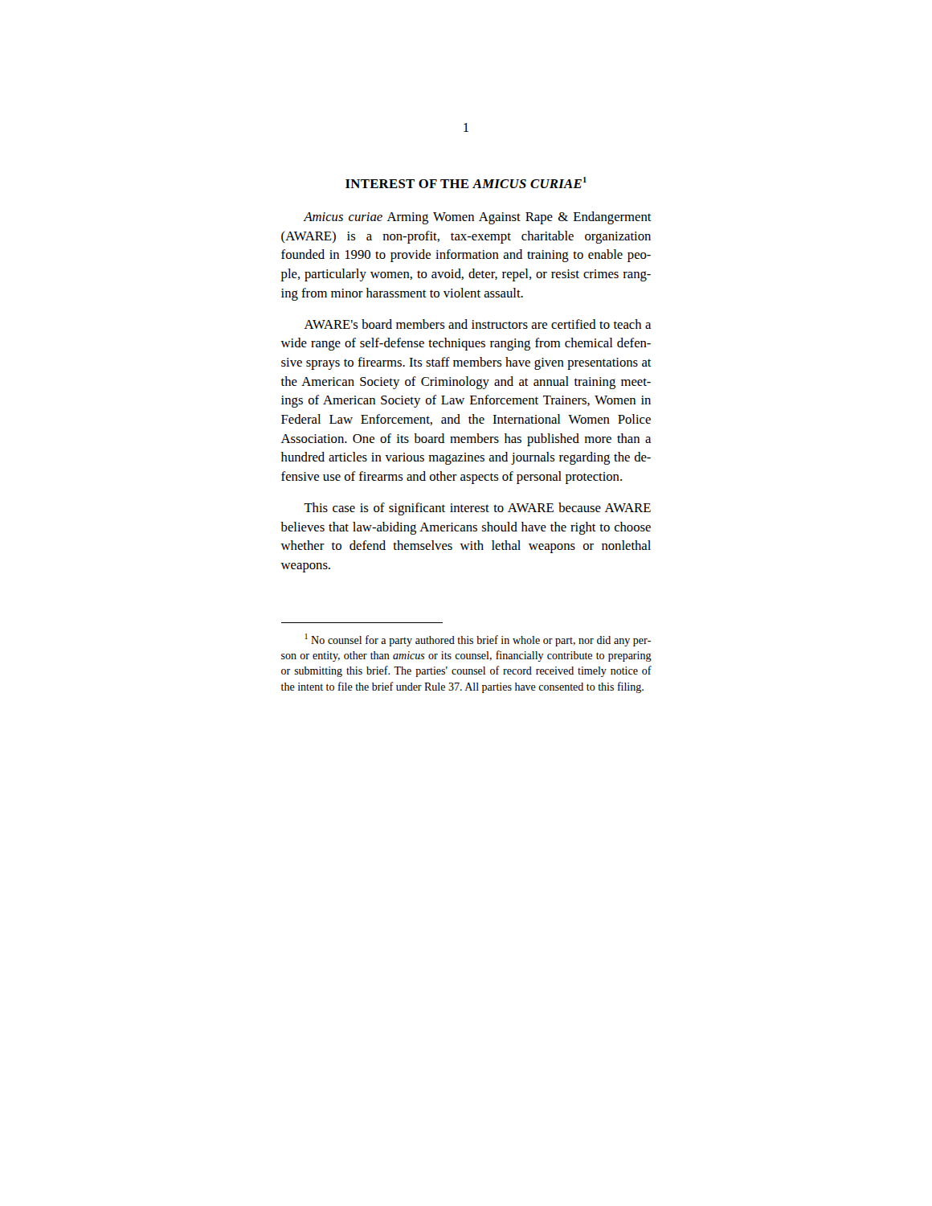1
INTEREST OF THE AMICUS CURIAE1
Amicus curiae Arming Women Against Rape & Endangerment (AWARE) is a non-profit, tax-exempt charitable organization founded in 1990 to provide information and training to enable people, particularly women, to avoid, deter, repel, or resist crimes ranging from minor harassment to violent assault.
AWARE's board members and instructors are certified to teach a wide range of self-defense techniques ranging from chemical defensive sprays to firearms. Its staff members have given presentations at the American Society of Criminology and at annual training meetings of American Society of Law Enforcement Trainers, Women in Federal Law Enforcement, and the International Women Police Association. One of its board members has published more than a hundred articles in various magazines and journals regarding the defensive use of firearms and other aspects of personal protection.
This case is of significant interest to AWARE because AWARE believes that law-abiding Americans should have the right to choose whether to defend themselves with lethal weapons or nonlethal weapons.
1 No counsel for a party authored this brief in whole or part, nor did any person or entity, other than amicus or its counsel, financially contribute to preparing or submitting this brief. The parties' counsel of record received timely notice of the intent to file the brief under Rule 37. All parties have consented to this filing.